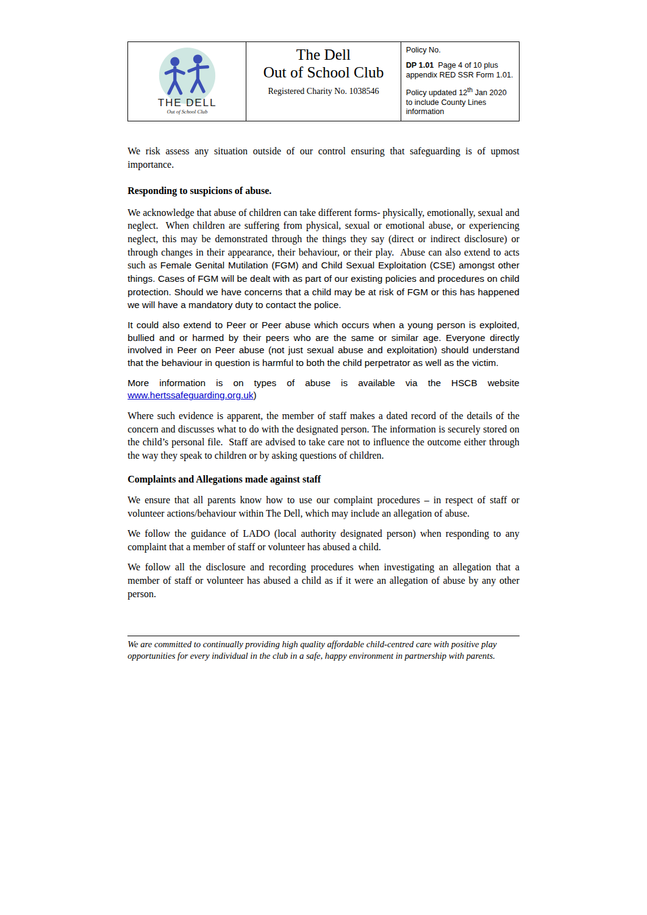| THE DELL Out of School Club | The Dell Out of School Club Registered Charity No. 1038546 | Policy No. DP 1.01 Page 4 of 10 plus appendix RED SSR Form 1.01. Policy updated 12 th Jan 2020 to include County Lines information |
We risk assess any situation outside of our control ensuring that safeguarding is of upmost importance.
Responding to suspicions of abuse.
We acknowledge that abuse of children can take different forms- physically, emotionally, sexual and neglect. When children are suffering from physical, sexual or emotional abuse, or experiencing neglect, this may be demonstrated through the things they say (direct or indirect disclosure) or through changes in their appearance, their behaviour, or their play. Abuse can also extend to acts such as Female Genital Mutilation (FGM) and Child Sexual Exploitation (CSE) amongst other things. Cases of FGM will be dealt with as part of our existing policies and procedures on child protection. Should we have concerns that a child may be at risk of FGM or this has happened we will have a mandatory duty to contact the police.
It could also extend to Peer or Peer abuse which occurs when a young person is exploited, bullied and or harmed by their peers who are the same or similar age. Everyone directly involved in Peer on Peer abuse (not just sexual abuse and exploitation) should understand that the behaviour in question is harmful to both the child perpetrator as well as the victim.
More information is on types of abuse is available via the HSCB website www.hertssafeguarding.org.uk)
Where such evidence is apparent, the member of staff makes a dated record of the details of the concern and discusses what to do with the designated person. The information is securely stored on the child’s personal file. Staff are advised to take care not to influence the outcome either through the way they speak to children or by asking questions of children.
Complaints and Allegations made against staff
We ensure that all parents know how to use our complaint procedures – in respect of staff or volunteer actions/behaviour within The Dell, which may include an allegation of abuse.
We follow the guidance of LADO (local authority designated person) when responding to any complaint that a member of staff or volunteer has abused a child.
We follow all the disclosure and recording procedures when investigating an allegation that a member of staff or volunteer has abused a child as if it were an allegation of abuse by any other person.
We are committed to continually providing high quality affordable child-centred care with positive play opportunities for every individual in the club in a safe, happy environment in partnership with parents.